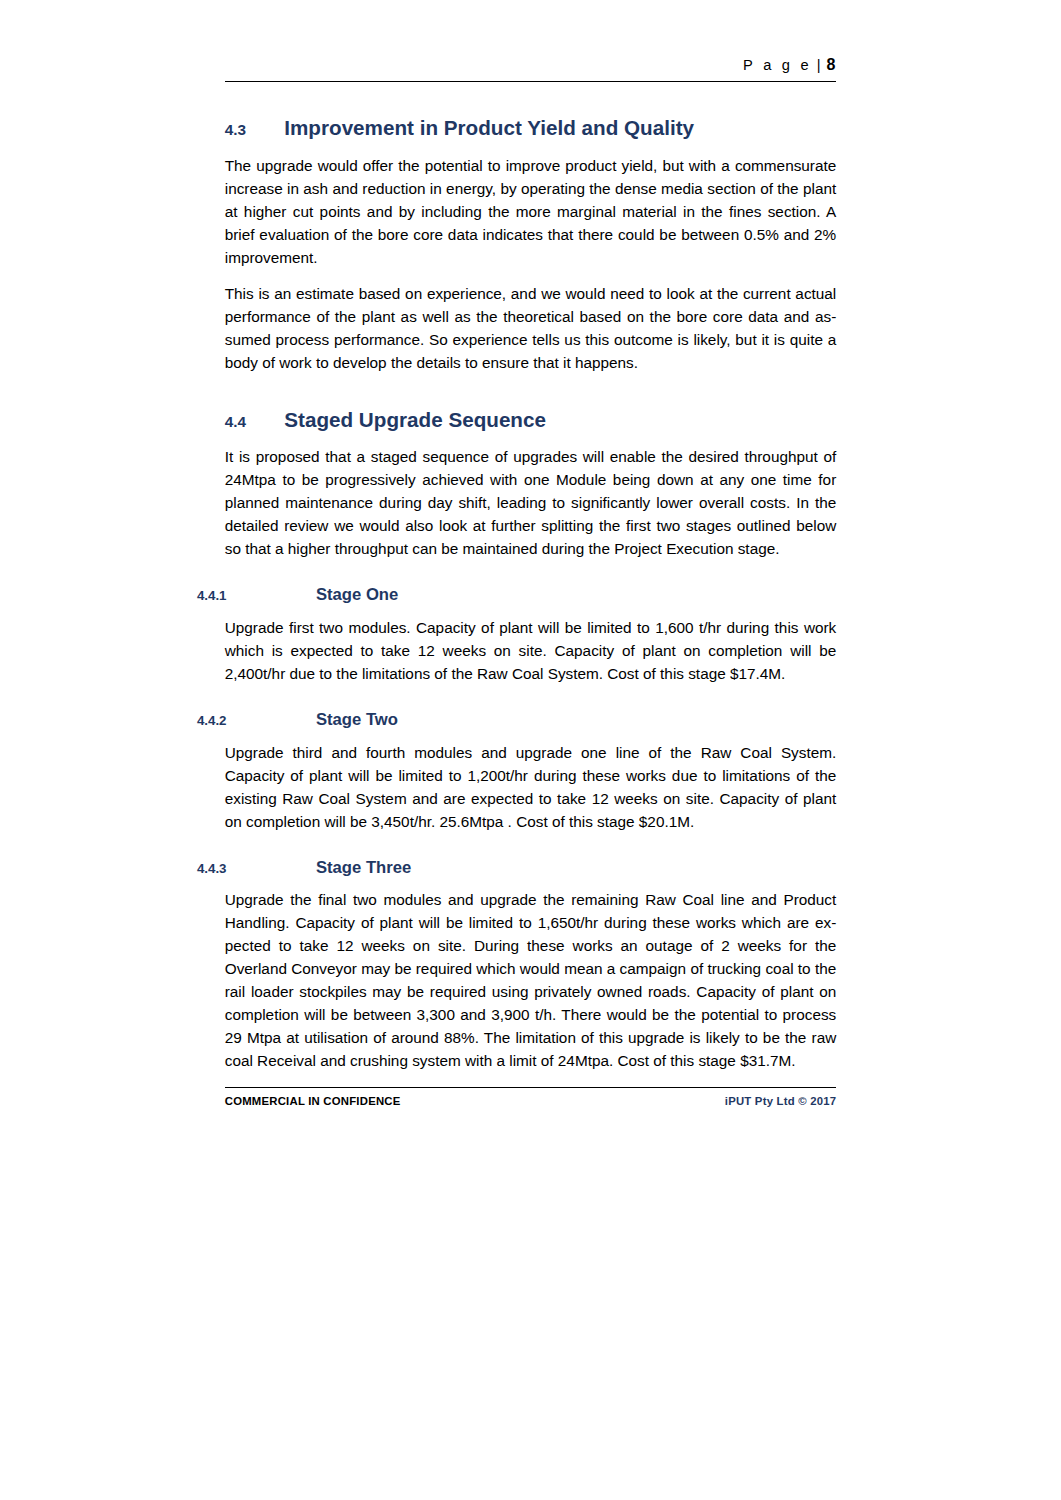P a g e | 8
4.3 Improvement in Product Yield and Quality
The upgrade would offer the potential to improve product yield, but with a commensurate increase in ash and reduction in energy, by operating the dense media section of the plant at higher cut points and by including the more marginal material in the fines section. A brief evaluation of the bore core data indicates that there could be between 0.5% and 2% improvement.
This is an estimate based on experience, and we would need to look at the current actual performance of the plant as well as the theoretical based on the bore core data and assumed process performance. So experience tells us this outcome is likely, but it is quite a body of work to develop the details to ensure that it happens.
4.4 Staged Upgrade Sequence
It is proposed that a staged sequence of upgrades will enable the desired throughput of 24Mtpa to be progressively achieved with one Module being down at any one time for planned maintenance during day shift, leading to significantly lower overall costs. In the detailed review we would also look at further splitting the first two stages outlined below so that a higher throughput can be maintained during the Project Execution stage.
4.4.1 Stage One
Upgrade first two modules. Capacity of plant will be limited to 1,600 t/hr during this work which is expected to take 12 weeks on site. Capacity of plant on completion will be 2,400t/hr due to the limitations of the Raw Coal System. Cost of this stage $17.4M.
4.4.2 Stage Two
Upgrade third and fourth modules and upgrade one line of the Raw Coal System. Capacity of plant will be limited to 1,200t/hr during these works due to limitations of the existing Raw Coal System and are expected to take 12 weeks on site. Capacity of plant on completion will be 3,450t/hr. 25.6Mtpa . Cost of this stage $20.1M.
4.4.3 Stage Three
Upgrade the final two modules and upgrade the remaining Raw Coal line and Product Handling. Capacity of plant will be limited to 1,650t/hr during these works which are expected to take 12 weeks on site. During these works an outage of 2 weeks for the Overland Conveyor may be required which would mean a campaign of trucking coal to the rail loader stockpiles may be required using privately owned roads. Capacity of plant on completion will be between 3,300 and 3,900 t/h. There would be the potential to process 29 Mtpa at utilisation of around 88%. The limitation of this upgrade is likely to be the raw coal Receival and crushing system with a limit of 24Mtpa. Cost of this stage $31.7M.
COMMERCIAL IN CONFIDENCE iPUT Pty Ltd © 2017